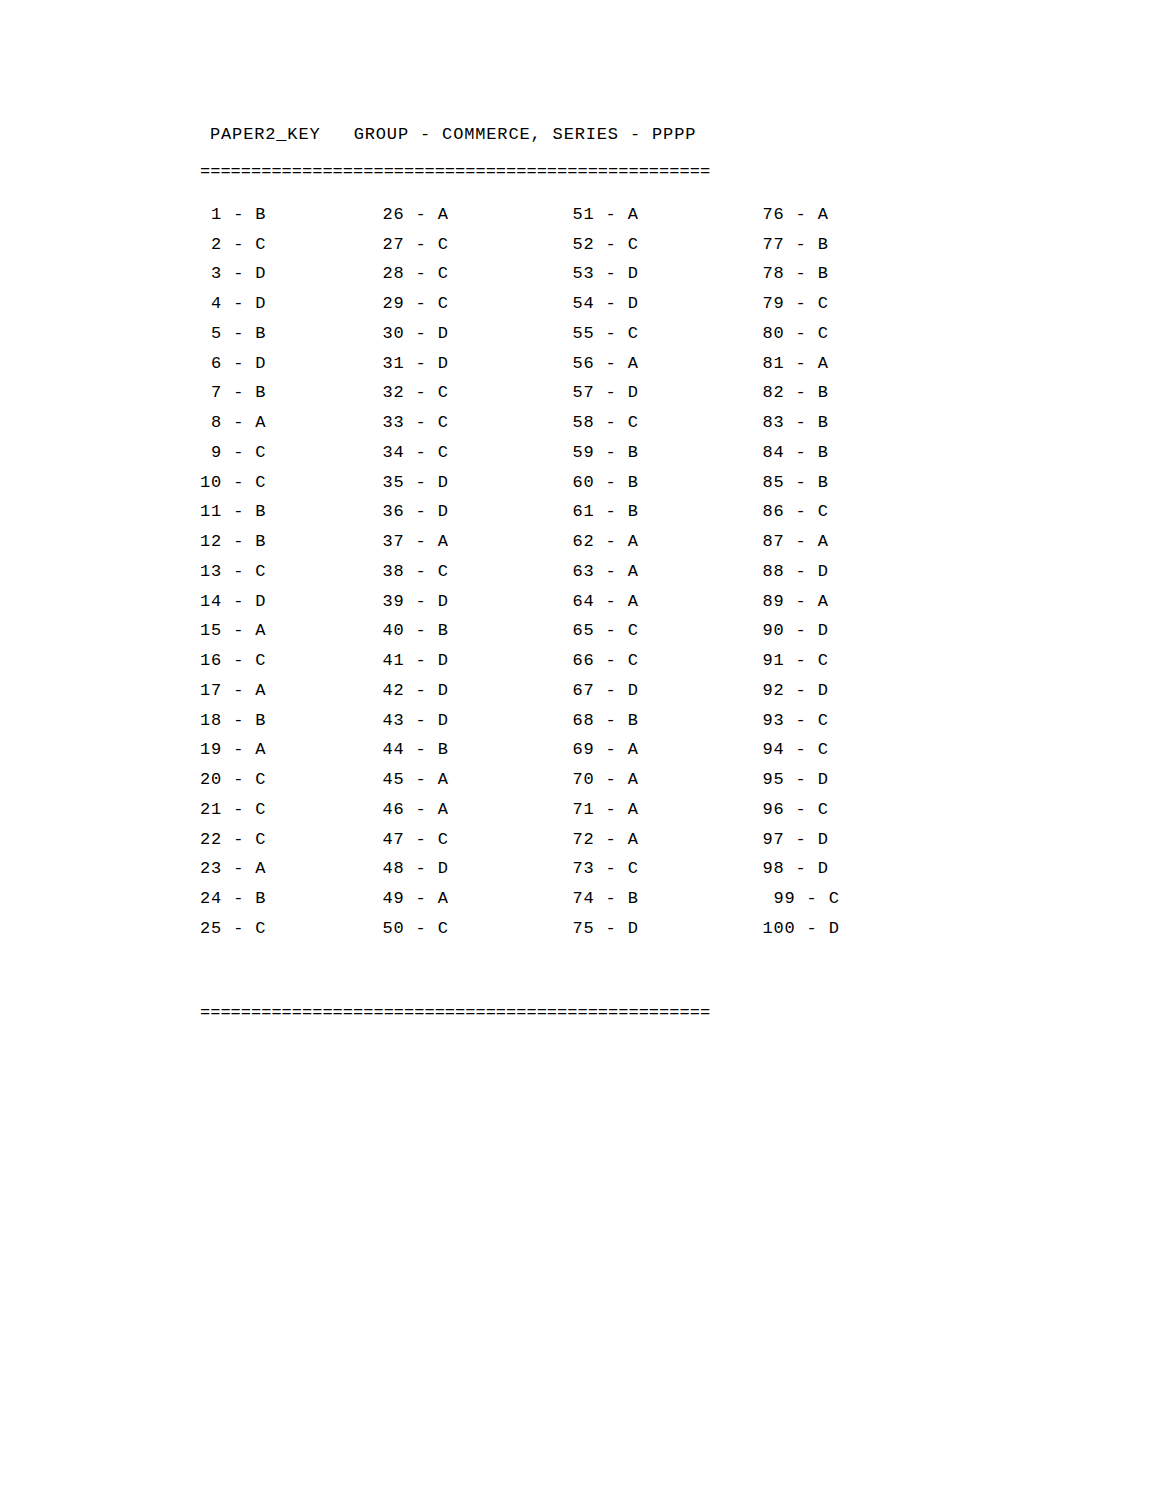PAPER2_KEY GROUP - COMMERCE, SERIES - PPPP
==================================================
| 1 - B | 26 - A | 51 - A | 76 - A |
| 2 - C | 27 - C | 52 - C | 77 - B |
| 3 - D | 28 - C | 53 - D | 78 - B |
| 4 - D | 29 - C | 54 - D | 79 - C |
| 5 - B | 30 - D | 55 - C | 80 - C |
| 6 - D | 31 - D | 56 - A | 81 - A |
| 7 - B | 32 - C | 57 - D | 82 - B |
| 8 - A | 33 - C | 58 - C | 83 - B |
| 9 - C | 34 - C | 59 - B | 84 - B |
| 10 - C | 35 - D | 60 - B | 85 - B |
| 11 - B | 36 - D | 61 - B | 86 - C |
| 12 - B | 37 - A | 62 - A | 87 - A |
| 13 - C | 38 - C | 63 - A | 88 - D |
| 14 - D | 39 - D | 64 - A | 89 - A |
| 15 - A | 40 - B | 65 - C | 90 - D |
| 16 - C | 41 - D | 66 - C | 91 - C |
| 17 - A | 42 - D | 67 - D | 92 - D |
| 18 - B | 43 - D | 68 - B | 93 - C |
| 19 - A | 44 - B | 69 - A | 94 - C |
| 20 - C | 45 - A | 70 - A | 95 - D |
| 21 - C | 46 - A | 71 - A | 96 - C |
| 22 - C | 47 - C | 72 - A | 97 - D |
| 23 - A | 48 - D | 73 - C | 98 - D |
| 24 - B | 49 - A | 74 - B | 99 - C |
| 25 - C | 50 - C | 75 - D | 100 - D |
==================================================